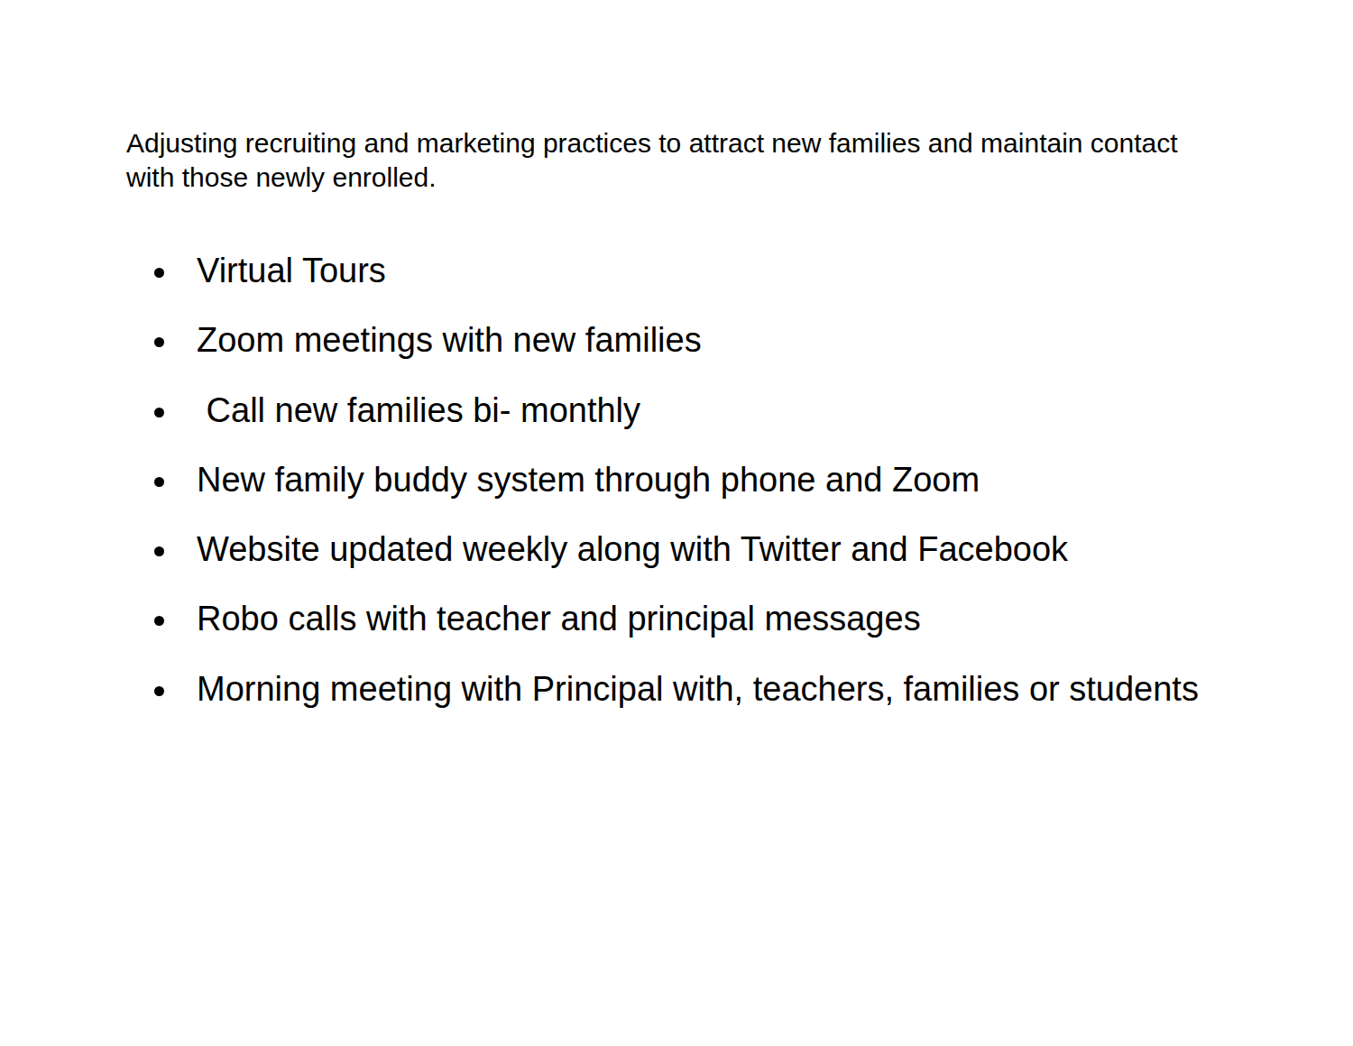Adjusting recruiting and marketing practices to attract new families and maintain contact with those newly enrolled.
Virtual Tours
Zoom meetings with new families
Call new families bi- monthly
New family buddy system through phone and Zoom
Website updated weekly along with Twitter and Facebook
Robo calls with teacher and principal messages
Morning meeting with Principal with, teachers, families or students